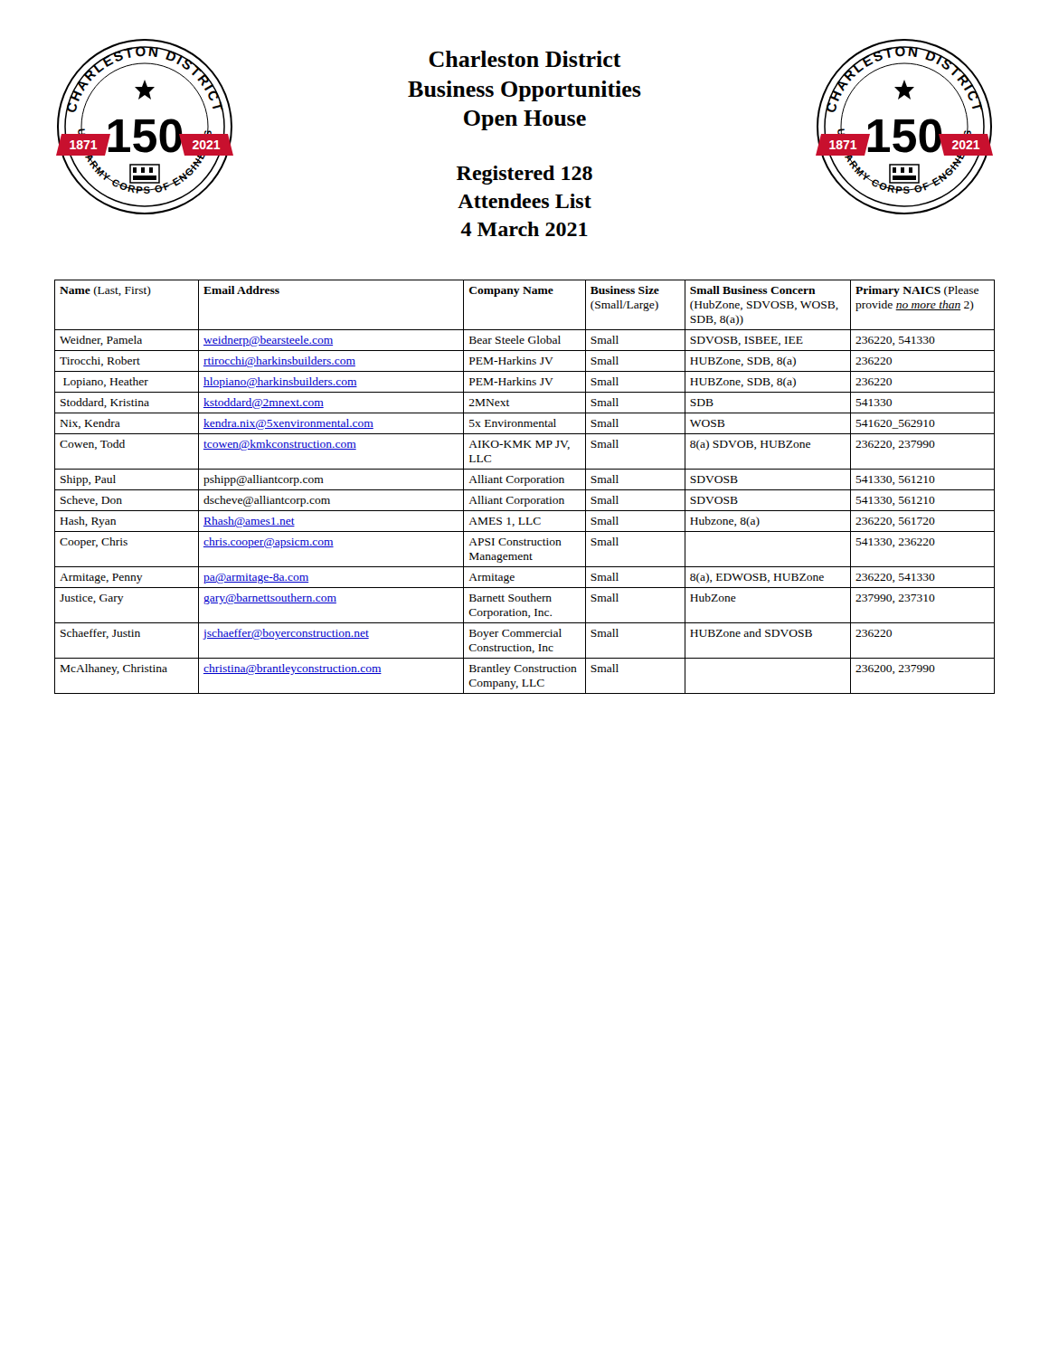CHARLESTON DISTRICT U.S. ARMY CORPS OF ENGINEERS 150 1871 2021
Charleston District
Business Opportunities
Open House
Registered 128
Attendees List
4 March 2021
CHARLESTON DISTRICT U.S. ARMY CORPS OF ENGINEERS 150 1871 2021
| Name (Last, First) | Email Address | Company Name | Business Size (Small/Large) | Small Business Concern (HubZone, SDVOSB, WOSB, SDB, 8(a)) | Primary NAICS (Please provide no more than 2) |
| --- | --- | --- | --- | --- | --- |
| Weidner, Pamela | weidnerp@bearsteele.com | Bear Steele Global | Small | SDVOSB, ISBEE, IEE | 236220, 541330 |
| Tirocchi, Robert | rtirocchi@harkinsbuilders.com | PEM-Harkins JV | Small | HUBZone, SDB, 8(a) | 236220 |
| Lopiano, Heather | hlopiano@harkinsbuilders.com | PEM-Harkins JV | Small | HUBZone, SDB, 8(a) | 236220 |
| Stoddard, Kristina | kstoddard@2mnext.com | 2MNext | Small | SDB | 541330 |
| Nix, Kendra | kendra.nix@5xenvironmental.com | 5x Environmental | Small | WOSB | 541620_562910 |
| Cowen, Todd | tcowen@kmkconstruction.com | AIKO-KMK MP JV, LLC | Small | 8(a) SDVOB, HUBZone | 236220, 237990 |
| Shipp, Paul | pshipp@alliantcorp.com | Alliant Corporation | Small | SDVOSB | 541330, 561210 |
| Scheve, Don | dscheve@alliantcorp.com | Alliant Corporation | Small | SDVOSB | 541330, 561210 |
| Hash, Ryan | Rhash@ames1.net | AMES 1, LLC | Small | Hubzone, 8(a) | 236220, 561720 |
| Cooper, Chris | chris.cooper@apsicm.com | APSI Construction Management | Small | | 541330, 236220 |
| Armitage, Penny | pa@armitage-8a.com | Armitage | Small | 8(a), EDWOSB, HUBZone | 236220, 541330 |
| Justice, Gary | gary@barnettsouthern.com | Barnett Southern Corporation, Inc. | Small | HubZone | 237990, 237310 |
| Schaeffer, Justin | jschaeffer@boyerconstruction.net | Boyer Commercial Construction, Inc | Small | HUBZone and SDVOSB | 236220 |
| McAlhaney, Christina | christina@brantleyconstruction.com | Brantley Construction Company, LLC | Small | | 236200, 237990 |